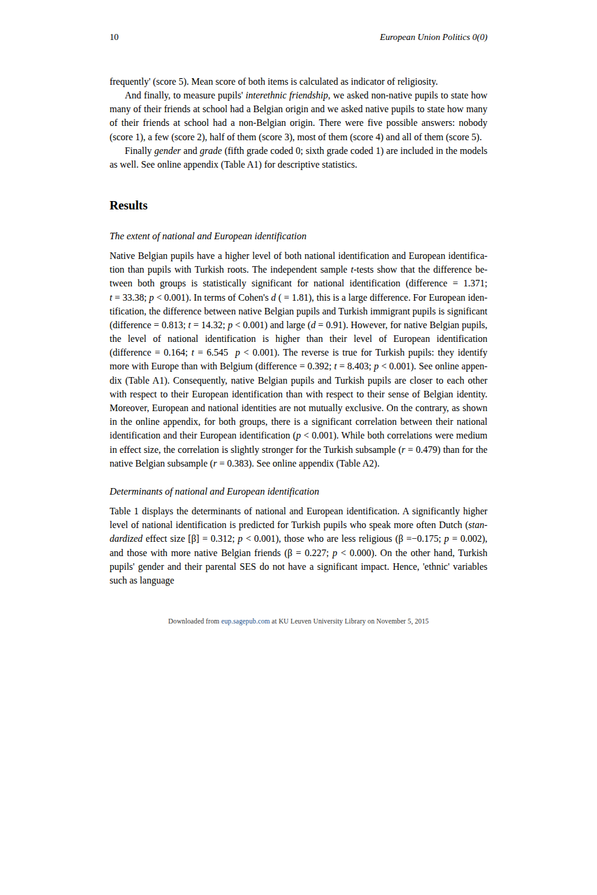10 European Union Politics 0(0)
frequently' (score 5). Mean score of both items is calculated as indicator of religiosity.
And finally, to measure pupils' interethnic friendship, we asked non-native pupils to state how many of their friends at school had a Belgian origin and we asked native pupils to state how many of their friends at school had a non-Belgian origin. There were five possible answers: nobody (score 1), a few (score 2), half of them (score 3), most of them (score 4) and all of them (score 5).
Finally gender and grade (fifth grade coded 0; sixth grade coded 1) are included in the models as well. See online appendix (Table A1) for descriptive statistics.
Results
The extent of national and European identification
Native Belgian pupils have a higher level of both national identification and European identification than pupils with Turkish roots. The independent sample t-tests show that the difference between both groups is statistically significant for national identification (difference = 1.371; t = 33.38; p < 0.001). In terms of Cohen's d ( = 1.81), this is a large difference. For European identification, the difference between native Belgian pupils and Turkish immigrant pupils is significant (difference = 0.813; t = 14.32; p < 0.001) and large (d = 0.91). However, for native Belgian pupils, the level of national identification is higher than their level of European identification (difference = 0.164; t = 6.545 p < 0.001). The reverse is true for Turkish pupils: they identify more with Europe than with Belgium (difference = 0.392; t = 8.403; p < 0.001). See online appendix (Table A1). Consequently, native Belgian pupils and Turkish pupils are closer to each other with respect to their European identification than with respect to their sense of Belgian identity. Moreover, European and national identities are not mutually exclusive. On the contrary, as shown in the online appendix, for both groups, there is a significant correlation between their national identification and their European identification (p < 0.001). While both correlations were medium in effect size, the correlation is slightly stronger for the Turkish subsample (r = 0.479) than for the native Belgian subsample (r = 0.383). See online appendix (Table A2).
Determinants of national and European identification
Table 1 displays the determinants of national and European identification. A significantly higher level of national identification is predicted for Turkish pupils who speak more often Dutch (standardized effect size [β] = 0.312; p < 0.001), those who are less religious (β =−0.175; p = 0.002), and those with more native Belgian friends (β = 0.227; p < 0.000). On the other hand, Turkish pupils' gender and their parental SES do not have a significant impact. Hence, 'ethnic' variables such as language
Downloaded from eup.sagepub.com at KU Leuven University Library on November 5, 2015